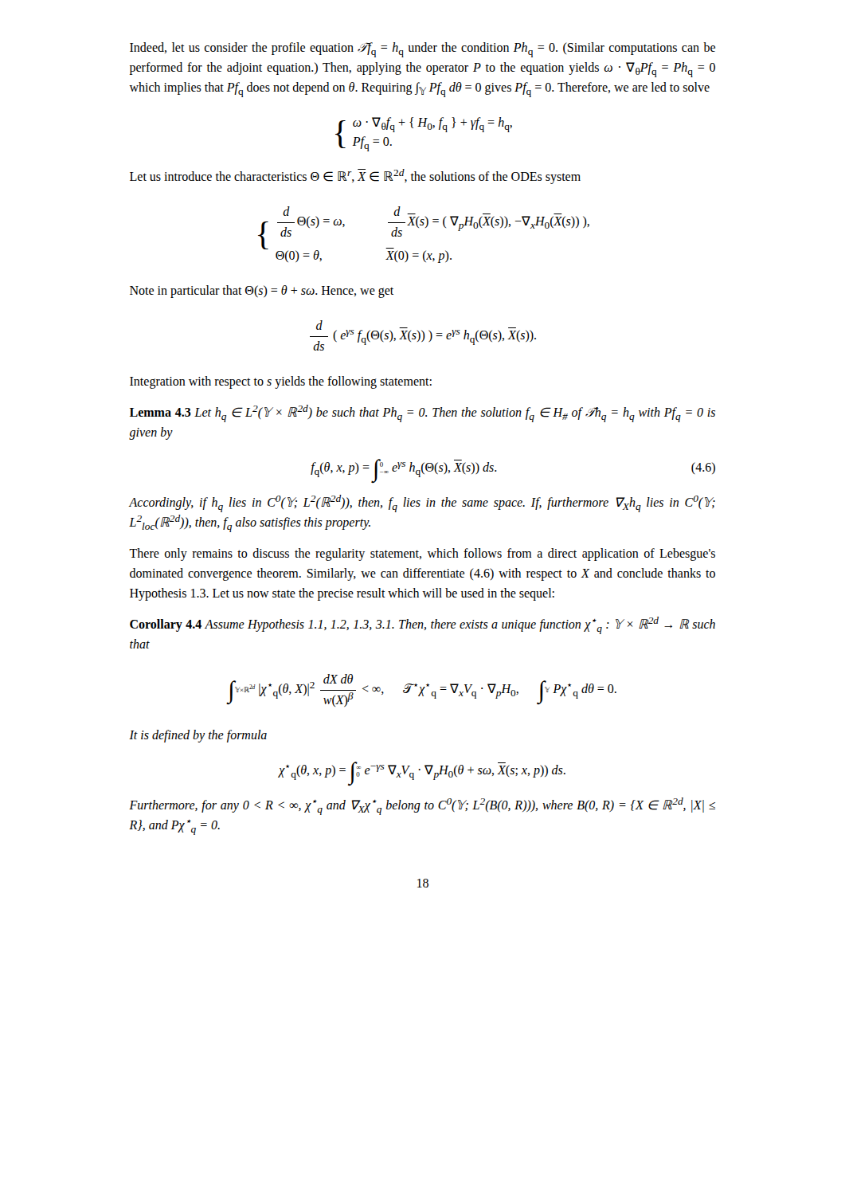Indeed, let us consider the profile equation 𝒯fq = hq under the condition Phq = 0. (Similar computations can be performed for the adjoint equation.) Then, applying the operator P to the equation yields ω · ∇θPfq = Phq = 0 which implies that Pfq does not depend on θ. Requiring ∫𝕐 Pfq dθ = 0 gives Pfq = 0. Therefore, we are led to solve
{
ω · ∇θfq + { H0, fq } + γfq = hq,
Pfq = 0.
Let us introduce the characteristics Θ ∈ ℝr, X ∈ ℝ2d, the solutions of the ODEs system
{
dds Θ(s) = ω,
dds X(s) = ( ∇pH0(X(s)), −∇xH0(X(s)) ),
Θ(0) = θ,
X(0) = (x, p).
Note in particular that Θ(s) = θ + sω. Hence, we get
dds ( eγs fq(Θ(s), X(s)) ) = eγs hq(Θ(s), X(s)).
Integration with respect to s yields the following statement:
Lemma 4.3 Let hq ∈ L2(𝕐 × ℝ2d) be such that Phq = 0. Then the solution fq ∈ H# of 𝒯hq = hq with Pfq = 0 is given by
fq(θ, x, p) = ∫0−∞ eγs hq(Θ(s), X(s)) ds. (4.6)
Accordingly, if hq lies in C0(𝕐; L2(ℝ2d)), then, fq lies in the same space. If, furthermore ∇Xhq lies in C0(𝕐; L2loc(ℝ2d)), then, fq also satisfies this property.
There only remains to discuss the regularity statement, which follows from a direct application of Lebesgue's dominated convergence theorem. Similarly, we can differentiate (4.6) with respect to X and conclude thanks to Hypothesis 1.3. Let us now state the precise result which will be used in the sequel:
Corollary 4.4 Assume Hypothesis 1.1, 1.2, 1.3, 3.1. Then, there exists a unique function χ⋆q : 𝕐 × ℝ2d → ℝ such that
∫𝕐×ℝ2d |χ⋆q(θ, X)|2 dX dθ w(X)β < ∞, 𝒯⋆χ⋆q = ∇xVq · ∇pH0, ∫𝕐 Pχ⋆q dθ = 0.
It is defined by the formula
χ⋆q(θ, x, p) = ∫∞0 e−γs ∇xVq · ∇pH0(θ + sω, X(s; x, p)) ds.
Furthermore, for any 0 < R < ∞, χ⋆q and ∇Xχ⋆q belong to C0(𝕐; L2(B(0, R))), where B(0, R) = {X ∈ ℝ2d, |X| ≤ R}, and Pχ⋆q = 0.
18